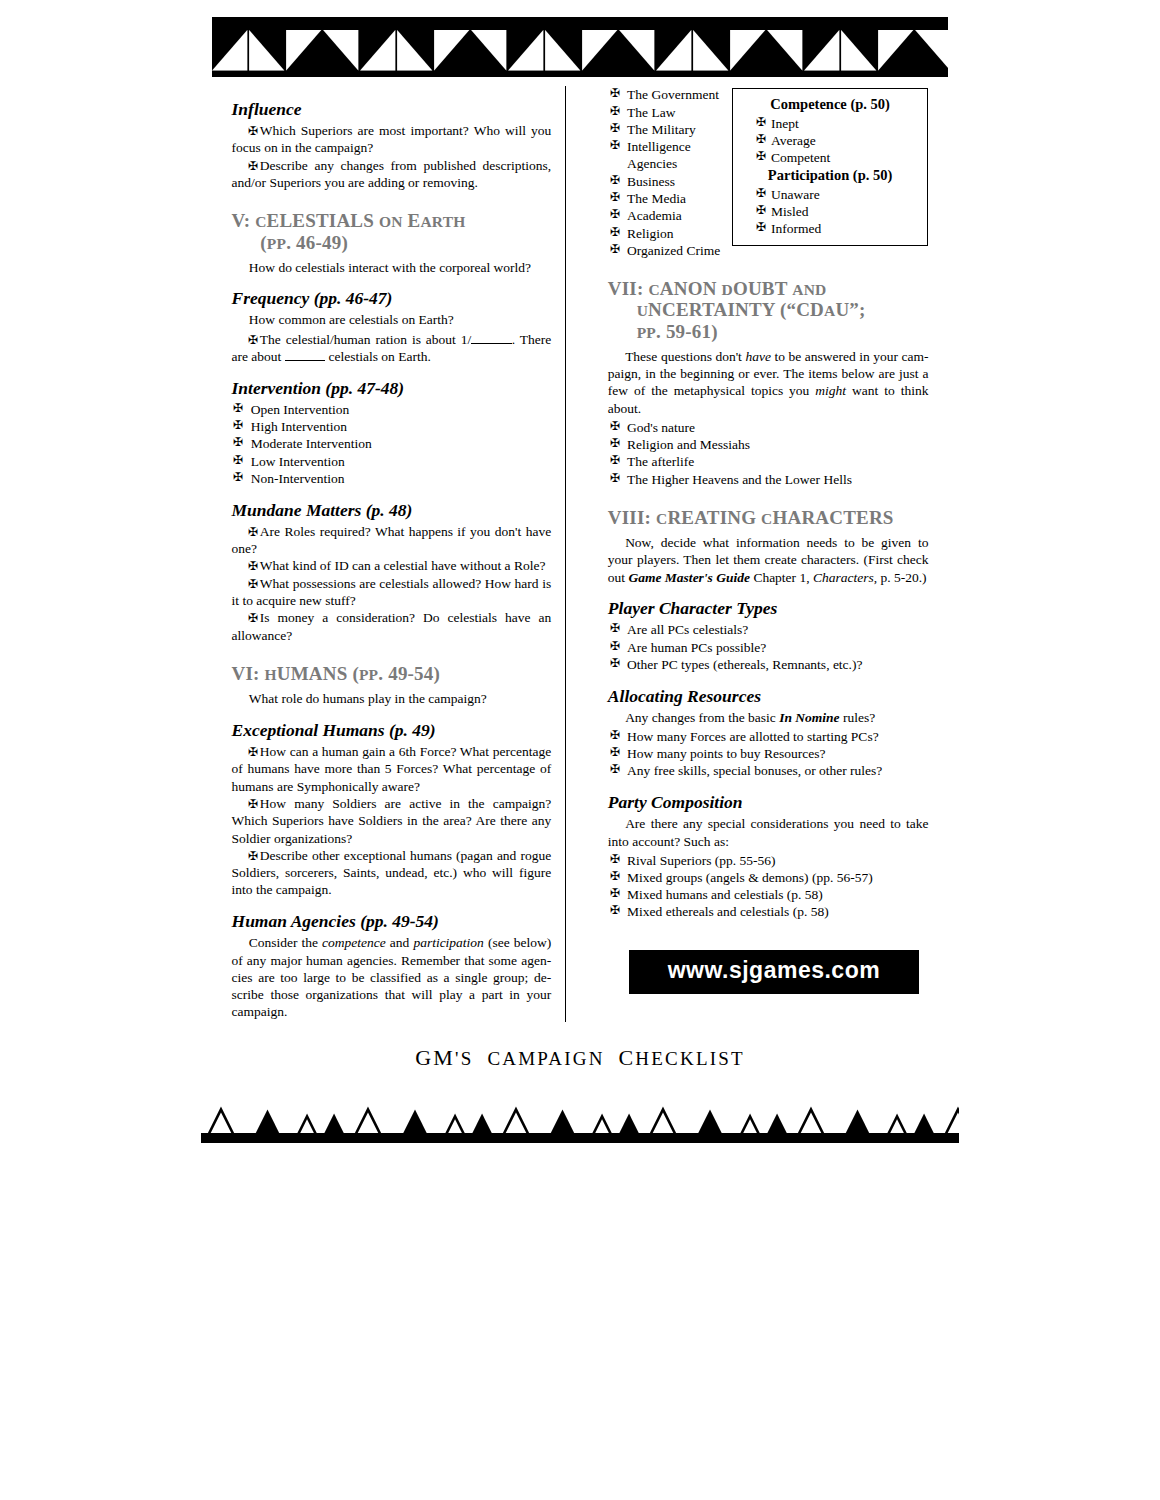◢◣◤◥◢◣◤◥◢◣◤◥◢◣◤◥◢◣◤◥◢◣◤◥◢◣◤◥◢◣◤◥◢◣◤◥◢◣◤◥◢◣◤◥◢◣◤◥◢◣◤◥◢◣◤◥◢◣◤◥◢◣◤◥◢◣◤◥◢◣◤◥
Influence
Which Superiors are most important? Who will you focus on in the campaign?
Describe any changes from published descriptions, and/or Superiors you are adding or removing.
V: CELESTIALS ON EARTH (PP. 46-49)
How do celestials interact with the corporeal world?
Frequency (pp. 46-47)
How common are celestials on Earth?
The celestial/human ration is about 1/ . There are about celestials on Earth.
Intervention (pp. 47-48)
Open Intervention
High Intervention
Moderate Intervention
Low Intervention
Non-Intervention
Mundane Matters (p. 48)
Are Roles required? What happens if you don't have one?
What kind of ID can a celestial have without a Role?
What possessions are celestials allowed? How hard is it to acquire new stuff?
Is money a consideration? Do celestials have an allowance?
VI: HUMANS (PP. 49-54)
What role do humans play in the campaign?
Exceptional Humans (p. 49)
How can a human gain a 6th Force? What percentage of humans have more than 5 Forces? What percentage of humans are Symphonically aware?
How many Soldiers are active in the campaign? Which Superiors have Soldiers in the area? Are there any Soldier organizations?
Describe other exceptional humans (pagan and rogue Soldiers, sorcerers, Saints, undead, etc.) who will figure into the campaign.
Human Agencies (pp. 49-54)
Consider the competence and participation (see below) of any major human agencies. Remember that some agencies are too large to be classified as a single group; describe those organizations that will play a part in your campaign.
Competence (p. 50)
Inept
Average
Competent
Participation (p. 50)
Unaware
Misled
Informed
The Government
The Law
The Military
Intelligence Agencies
Business
The Media
Academia
Religion
Organized Crime
VII: CANON DOUBT AND UNCERTAINTY (“CDAU”; PP. 59-61)
These questions don't have to be answered in your campaign, in the beginning or ever. The items below are just a few of the metaphysical topics you might want to think about.
God's nature
Religion and Messiahs
The afterlife
The Higher Heavens and the Lower Hells
VIII: CREATING CHARACTERS
Now, decide what information needs to be given to your players. Then let them create characters. (First check out Game Master's Guide Chapter 1, Characters, p. 5-20.)
Player Character Types
Are all PCs celestials?
Are human PCs possible?
Other PC types (ethereals, Remnants, etc.)?
Allocating Resources
Any changes from the basic In Nomine rules?
How many Forces are allotted to starting PCs?
How many points to buy Resources?
Any free skills, special bonuses, or other rules?
Party Composition
Are there any special considerations you need to take into account? Such as:
Rival Superiors (pp. 55-56)
Mixed groups (angels & demons) (pp. 56-57)
Mixed humans and celestials (p. 58)
Mixed ethereals and celestials (p. 58)
www.sjgames.com
GM'S CAMPAIGN CHECKLIST
△▲▵▴△▲▵▴△▲▵▴△▲▵▴△▲▵▴△▲▵▴△▲▵▴△▲▵▴△▲▵▴△▲▵▴△▲▵▴△▲▵▴△▲▵▴△▲▵▴△▲▵▴△▲▵▴